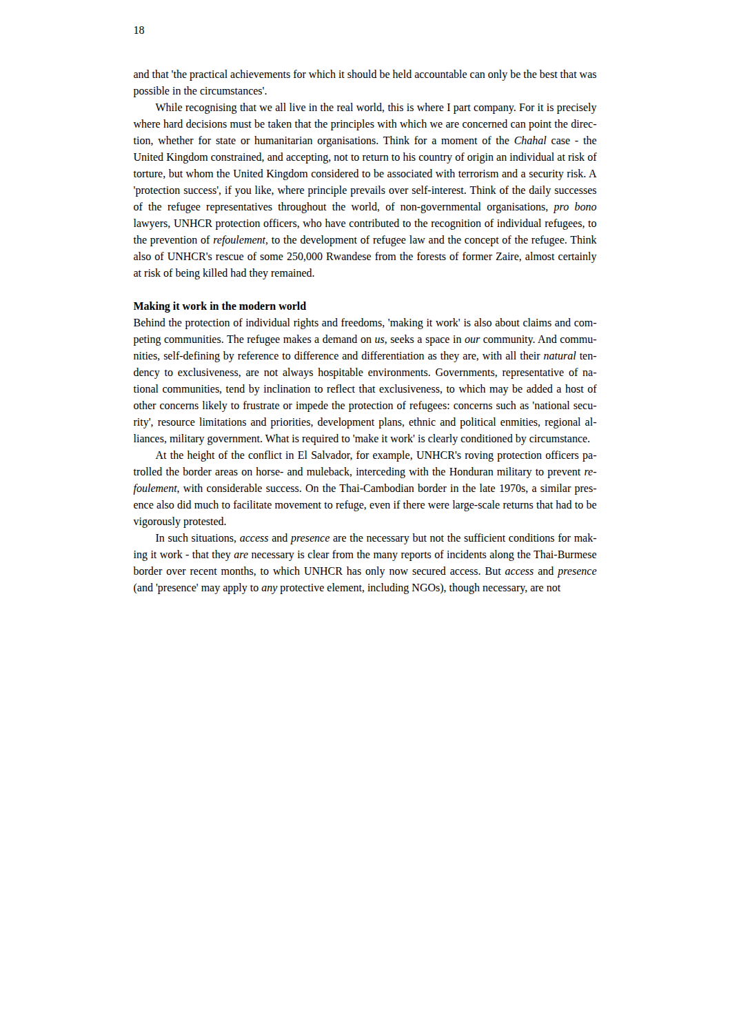18
and that 'the practical achievements for which it should be held accountable can only be the best that was possible in the circumstances'.
While recognising that we all live in the real world, this is where I part company. For it is precisely where hard decisions must be taken that the principles with which we are concerned can point the direction, whether for state or humanitarian organisations. Think for a moment of the Chahal case - the United Kingdom constrained, and accepting, not to return to his country of origin an individual at risk of torture, but whom the United Kingdom considered to be associated with terrorism and a security risk. A 'protection success', if you like, where principle prevails over self-interest. Think of the daily successes of the refugee representatives throughout the world, of non-governmental organisations, pro bono lawyers, UNHCR protection officers, who have contributed to the recognition of individual refugees, to the prevention of refoulement, to the development of refugee law and the concept of the refugee. Think also of UNHCR's rescue of some 250,000 Rwandese from the forests of former Zaire, almost certainly at risk of being killed had they remained.
Making it work in the modern world
Behind the protection of individual rights and freedoms, 'making it work' is also about claims and competing communities. The refugee makes a demand on us, seeks a space in our community. And communities, self-defining by reference to difference and differentiation as they are, with all their natural tendency to exclusiveness, are not always hospitable environments. Governments, representative of national communities, tend by inclination to reflect that exclusiveness, to which may be added a host of other concerns likely to frustrate or impede the protection of refugees: concerns such as 'national security', resource limitations and priorities, development plans, ethnic and political enmities, regional alliances, military government. What is required to 'make it work' is clearly conditioned by circumstance.
At the height of the conflict in El Salvador, for example, UNHCR's roving protection officers patrolled the border areas on horse- and muleback, interceding with the Honduran military to prevent refoulement, with considerable success. On the Thai-Cambodian border in the late 1970s, a similar presence also did much to facilitate movement to refuge, even if there were large-scale returns that had to be vigorously protested.
In such situations, access and presence are the necessary but not the sufficient conditions for making it work - that they are necessary is clear from the many reports of incidents along the Thai-Burmese border over recent months, to which UNHCR has only now secured access. But access and presence (and 'presence' may apply to any protective element, including NGOs), though necessary, are not